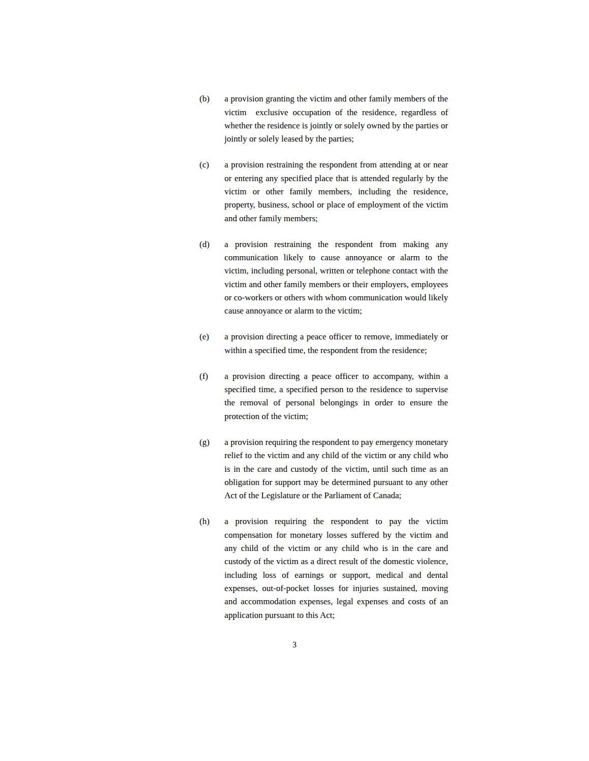(b) a provision granting the victim and other family members of the victim exclusive occupation of the residence, regardless of whether the residence is jointly or solely owned by the parties or jointly or solely leased by the parties;
(c) a provision restraining the respondent from attending at or near or entering any specified place that is attended regularly by the victim or other family members, including the residence, property, business, school or place of employment of the victim and other family members;
(d) a provision restraining the respondent from making any communication likely to cause annoyance or alarm to the victim, including personal, written or telephone contact with the victim and other family members or their employers, employees or co-workers or others with whom communication would likely cause annoyance or alarm to the victim;
(e) a provision directing a peace officer to remove, immediately or within a specified time, the respondent from the residence;
(f) a provision directing a peace officer to accompany, within a specified time, a specified person to the residence to supervise the removal of personal belongings in order to ensure the protection of the victim;
(g) a provision requiring the respondent to pay emergency monetary relief to the victim and any child of the victim or any child who is in the care and custody of the victim, until such time as an obligation for support may be determined pursuant to any other Act of the Legislature or the Parliament of Canada;
(h) a provision requiring the respondent to pay the victim compensation for monetary losses suffered by the victim and any child of the victim or any child who is in the care and custody of the victim as a direct result of the domestic violence, including loss of earnings or support, medical and dental expenses, out-of-pocket losses for injuries sustained, moving and accommodation expenses, legal expenses and costs of an application pursuant to this Act;
3